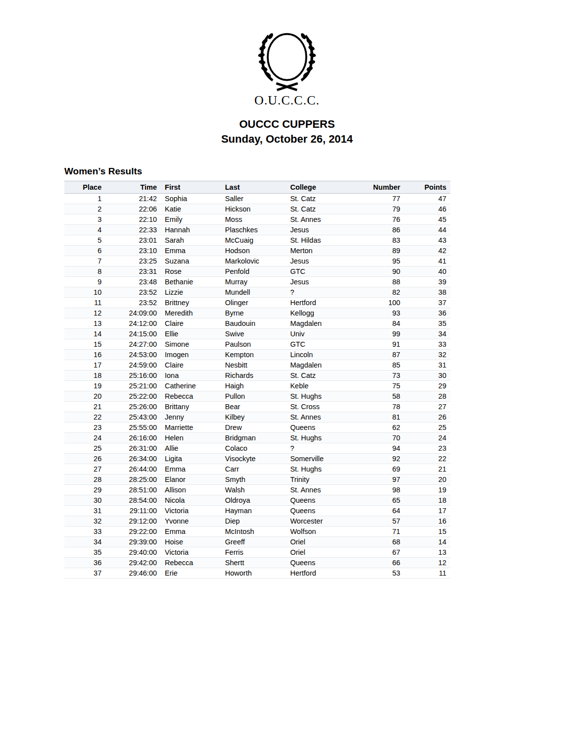O.U.C.C.C.
OUCCC CUPPERS
Sunday, October 26, 2014
Women’s Results
| Place | Time | First | Last | College | Number | Points |
| --- | --- | --- | --- | --- | --- | --- |
| 1 | 21:42 | Sophia | Saller | St. Catz | 77 | 47 |
| 2 | 22:06 | Katie | Hickson | St. Catz | 79 | 46 |
| 3 | 22:10 | Emily | Moss | St. Annes | 76 | 45 |
| 4 | 22:33 | Hannah | Plaschkes | Jesus | 86 | 44 |
| 5 | 23:01 | Sarah | McCuaig | St. Hildas | 83 | 43 |
| 6 | 23:10 | Emma | Hodson | Merton | 89 | 42 |
| 7 | 23:25 | Suzana | Markolovic | Jesus | 95 | 41 |
| 8 | 23:31 | Rose | Penfold | GTC | 90 | 40 |
| 9 | 23:48 | Bethanie | Murray | Jesus | 88 | 39 |
| 10 | 23:52 | Lizzie | Mundell | ? | 82 | 38 |
| 11 | 23:52 | Brittney | Olinger | Hertford | 100 | 37 |
| 12 | 24:09:00 | Meredith | Byrne | Kellogg | 93 | 36 |
| 13 | 24:12:00 | Claire | Baudouin | Magdalen | 84 | 35 |
| 14 | 24:15:00 | Ellie | Swive | Univ | 99 | 34 |
| 15 | 24:27:00 | Simone | Paulson | GTC | 91 | 33 |
| 16 | 24:53:00 | Imogen | Kempton | Lincoln | 87 | 32 |
| 17 | 24:59:00 | Claire | Nesbitt | Magdalen | 85 | 31 |
| 18 | 25:16:00 | Iona | Richards | St. Catz | 73 | 30 |
| 19 | 25:21:00 | Catherine | Haigh | Keble | 75 | 29 |
| 20 | 25:22:00 | Rebecca | Pullon | St. Hughs | 58 | 28 |
| 21 | 25:26:00 | Brittany | Bear | St. Cross | 78 | 27 |
| 22 | 25:43:00 | Jenny | Kilbey | St. Annes | 81 | 26 |
| 23 | 25:55:00 | Marriette | Drew | Queens | 62 | 25 |
| 24 | 26:16:00 | Helen | Bridgman | St. Hughs | 70 | 24 |
| 25 | 26:31:00 | Allie | Colaco | ? | 94 | 23 |
| 26 | 26:34:00 | Ligita | Visockyte | Somerville | 92 | 22 |
| 27 | 26:44:00 | Emma | Carr | St. Hughs | 69 | 21 |
| 28 | 28:25:00 | Elanor | Smyth | Trinity | 97 | 20 |
| 29 | 28:51:00 | Allison | Walsh | St. Annes | 98 | 19 |
| 30 | 28:54:00 | Nicola | Oldroya | Queens | 65 | 18 |
| 31 | 29:11:00 | Victoria | Hayman | Queens | 64 | 17 |
| 32 | 29:12:00 | Yvonne | Diep | Worcester | 57 | 16 |
| 33 | 29:22:00 | Emma | McIntosh | Wolfson | 71 | 15 |
| 34 | 29:39:00 | Hoise | Greeff | Oriel | 68 | 14 |
| 35 | 29:40:00 | Victoria | Ferris | Oriel | 67 | 13 |
| 36 | 29:42:00 | Rebecca | Shertt | Queens | 66 | 12 |
| 37 | 29:46:00 | Erie | Howorth | Hertford | 53 | 11 |